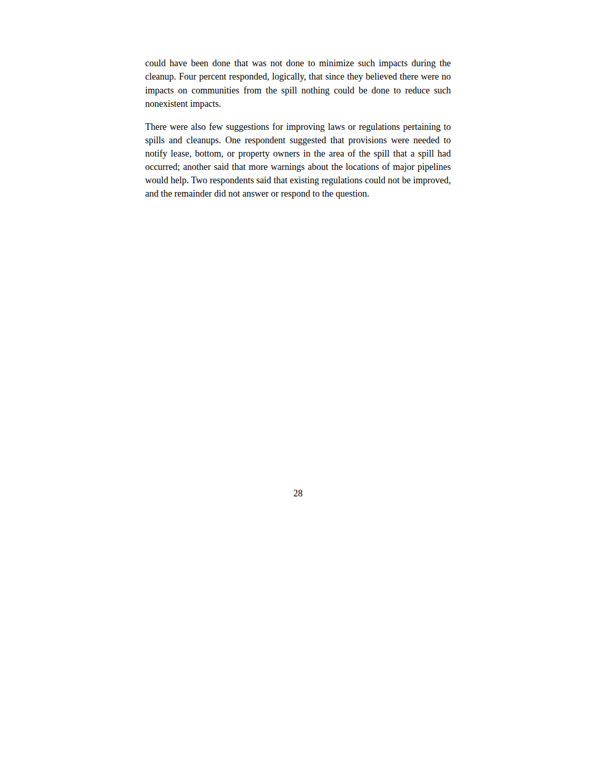could have been done that was not done to minimize such impacts during the cleanup. Four percent responded, logically, that since they believed there were no impacts on communities from the spill nothing could be done to reduce such nonexistent impacts.
There were also few suggestions for improving laws or regulations pertaining to spills and cleanups. One respondent suggested that provisions were needed to notify lease, bottom, or property owners in the area of the spill that a spill had occurred; another said that more warnings about the locations of major pipelines would help. Two respondents said that existing regulations could not be improved, and the remainder did not answer or respond to the question.
28